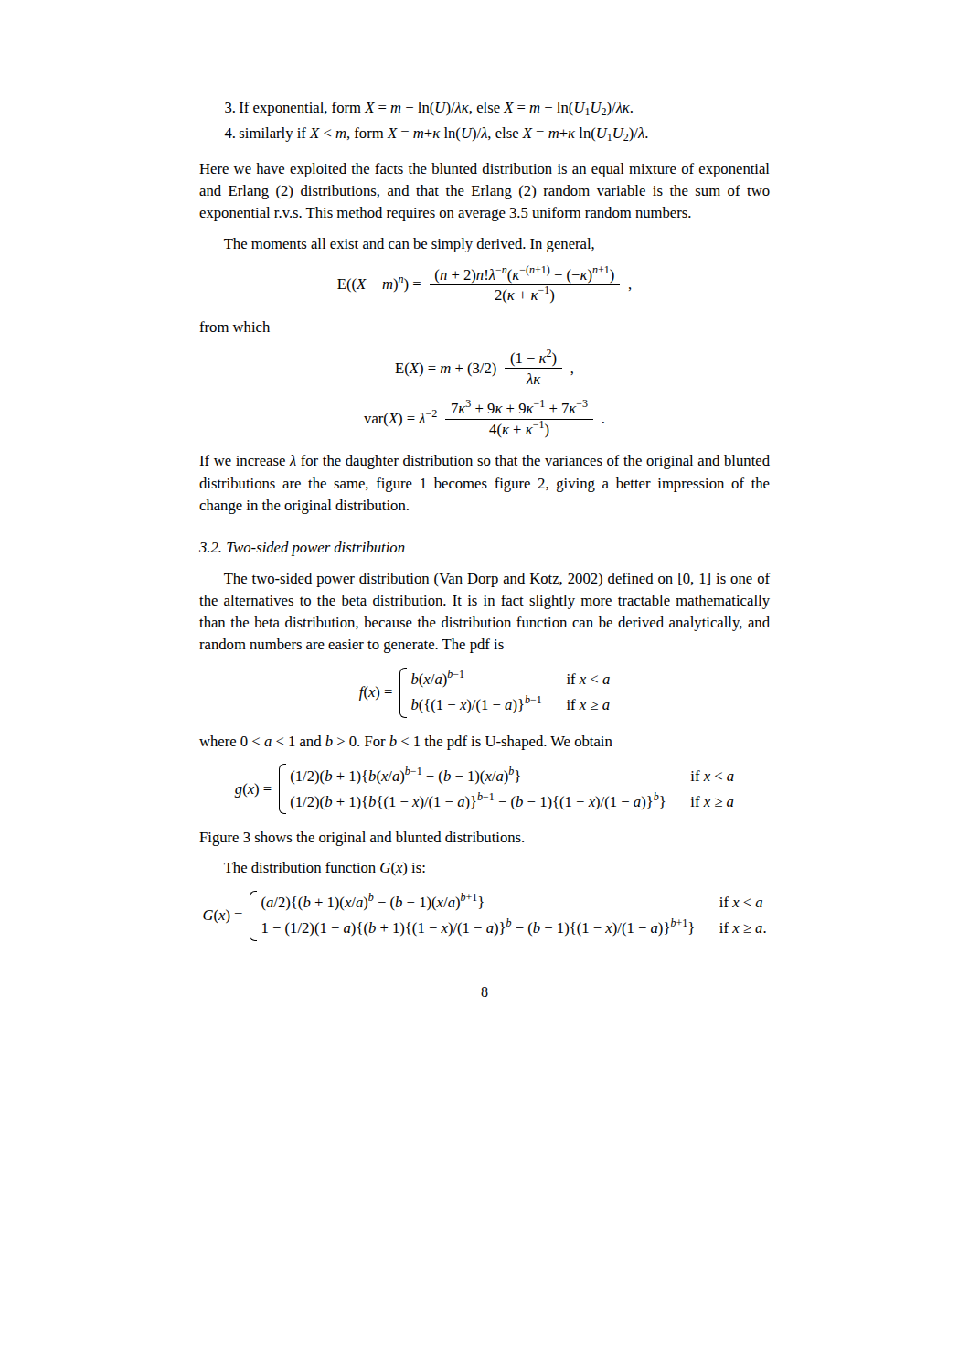3. If exponential, form X = m − ln(U)/λκ, else X = m − ln(U1U2)/λκ.
4. similarly if X < m, form X = m+κ ln(U)/λ, else X = m+κ ln(U1U2)/λ.
Here we have exploited the facts the blunted distribution is an equal mixture of exponential and Erlang (2) distributions, and that the Erlang (2) random variable is the sum of two exponential r.v.s. This method requires on average 3.5 uniform random numbers.
The moments all exist and can be simply derived. In general,
E((X − m)n) = (n + 2)n!λ−n(κ−(n+1) − (−κ)n+1) 2(κ + κ−1) ,
from which
E(X) = m + (3/2) (1 − κ2) λκ ,
var(X) = λ−2 7κ3 + 9κ + 9κ−1 + 7κ−3 4(κ + κ−1) .
If we increase λ for the daughter distribution so that the variances of the original and blunted distributions are the same, figure 1 becomes figure 2, giving a better impression of the change in the original distribution.
3.2. Two-sided power distribution
The two-sided power distribution (Van Dorp and Kotz, 2002) defined on [0, 1] is one of the alternatives to the beta distribution. It is in fact slightly more tractable mathematically than the beta distribution, because the distribution function can be derived analytically, and random numbers are easier to generate. The pdf is
f(x) =
| b ( x / a ) b −1 | if x < a |
| b ({(1 − x )/(1 − a )} b −1 | if x ≥ a |
where 0 < a < 1 and b > 0. For b < 1 the pdf is U-shaped. We obtain
g(x) =
| (1/2)( b + 1){ b ( x / a ) b −1 − ( b − 1)( x / a ) b } | if x < a |
| (1/2)( b + 1){ b {(1 − x )/(1 − a )} b −1 − ( b − 1){(1 − x )/(1 − a )} b } | if x ≥ a |
Figure 3 shows the original and blunted distributions.
The distribution function G(x) is:
G(x) =
| ( a /2){( b + 1)( x / a ) b − ( b − 1)( x / a ) b +1 } | if x < a |
| 1 − (1/2)(1 − a ){( b + 1){(1 − x )/(1 − a )} b − ( b − 1){(1 − x )/(1 − a )} b +1 } | if x ≥ a . |
8